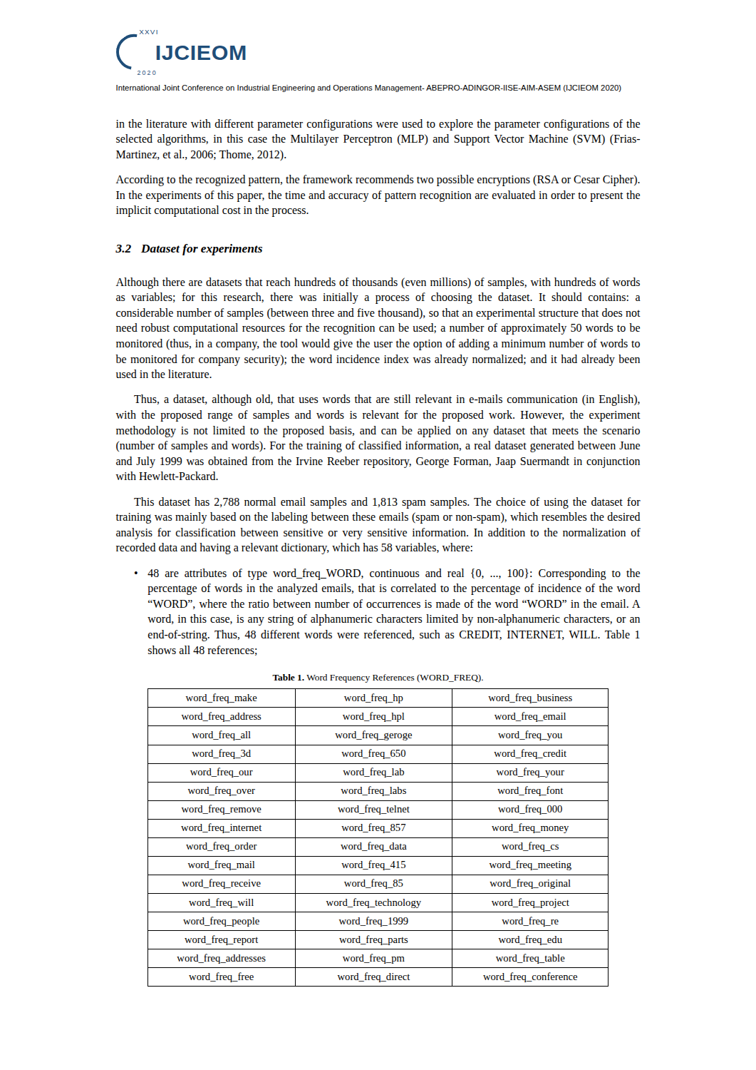XXVI IJCIEOM 2020
International Joint Conference on Industrial Engineering and Operations Management- ABEPRO-ADINGOR-IISE-AIM-ASEM (IJCIEOM 2020)
in the literature with different parameter configurations were used to explore the parameter configurations of the selected algorithms, in this case the Multilayer Perceptron (MLP) and Support Vector Machine (SVM) (Frias-Martinez, et al., 2006; Thome, 2012).
According to the recognized pattern, the framework recommends two possible encryptions (RSA or Cesar Cipher). In the experiments of this paper, the time and accuracy of pattern recognition are evaluated in order to present the implicit computational cost in the process.
3.2 Dataset for experiments
Although there are datasets that reach hundreds of thousands (even millions) of samples, with hundreds of words as variables; for this research, there was initially a process of choosing the dataset. It should contains: a considerable number of samples (between three and five thousand), so that an experimental structure that does not need robust computational resources for the recognition can be used; a number of approximately 50 words to be monitored (thus, in a company, the tool would give the user the option of adding a minimum number of words to be monitored for company security); the word incidence index was already normalized; and it had already been used in the literature.
Thus, a dataset, although old, that uses words that are still relevant in e-mails communication (in English), with the proposed range of samples and words is relevant for the proposed work. However, the experiment methodology is not limited to the proposed basis, and can be applied on any dataset that meets the scenario (number of samples and words). For the training of classified information, a real dataset generated between June and July 1999 was obtained from the Irvine Reeber repository, George Forman, Jaap Suermandt in conjunction with Hewlett-Packard.
This dataset has 2,788 normal email samples and 1,813 spam samples. The choice of using the dataset for training was mainly based on the labeling between these emails (spam or non-spam), which resembles the desired analysis for classification between sensitive or very sensitive information. In addition to the normalization of recorded data and having a relevant dictionary, which has 58 variables, where:
48 are attributes of type word_freq_WORD, continuous and real {0, ..., 100}: Corresponding to the percentage of words in the analyzed emails, that is correlated to the percentage of incidence of the word “WORD”, where the ratio between number of occurrences is made of the word “WORD” in the email. A word, in this case, is any string of alphanumeric characters limited by non-alphanumeric characters, or an end-of-string. Thus, 48 different words were referenced, such as CREDIT, INTERNET, WILL. Table 1 shows all 48 references;
Table 1. Word Frequency References (WORD_FREQ).
| word_freq_make | word_freq_hp | word_freq_business |
| word_freq_address | word_freq_hpl | word_freq_email |
| word_freq_all | word_freq_geroge | word_freq_you |
| word_freq_3d | word_freq_650 | word_freq_credit |
| word_freq_our | word_freq_lab | word_freq_your |
| word_freq_over | word_freq_labs | word_freq_font |
| word_freq_remove | word_freq_telnet | word_freq_000 |
| word_freq_internet | word_freq_857 | word_freq_money |
| word_freq_order | word_freq_data | word_freq_cs |
| word_freq_mail | word_freq_415 | word_freq_meeting |
| word_freq_receive | word_freq_85 | word_freq_original |
| word_freq_will | word_freq_technology | word_freq_project |
| word_freq_people | word_freq_1999 | word_freq_re |
| word_freq_report | word_freq_parts | word_freq_edu |
| word_freq_addresses | word_freq_pm | word_freq_table |
| word_freq_free | word_freq_direct | word_freq_conference |